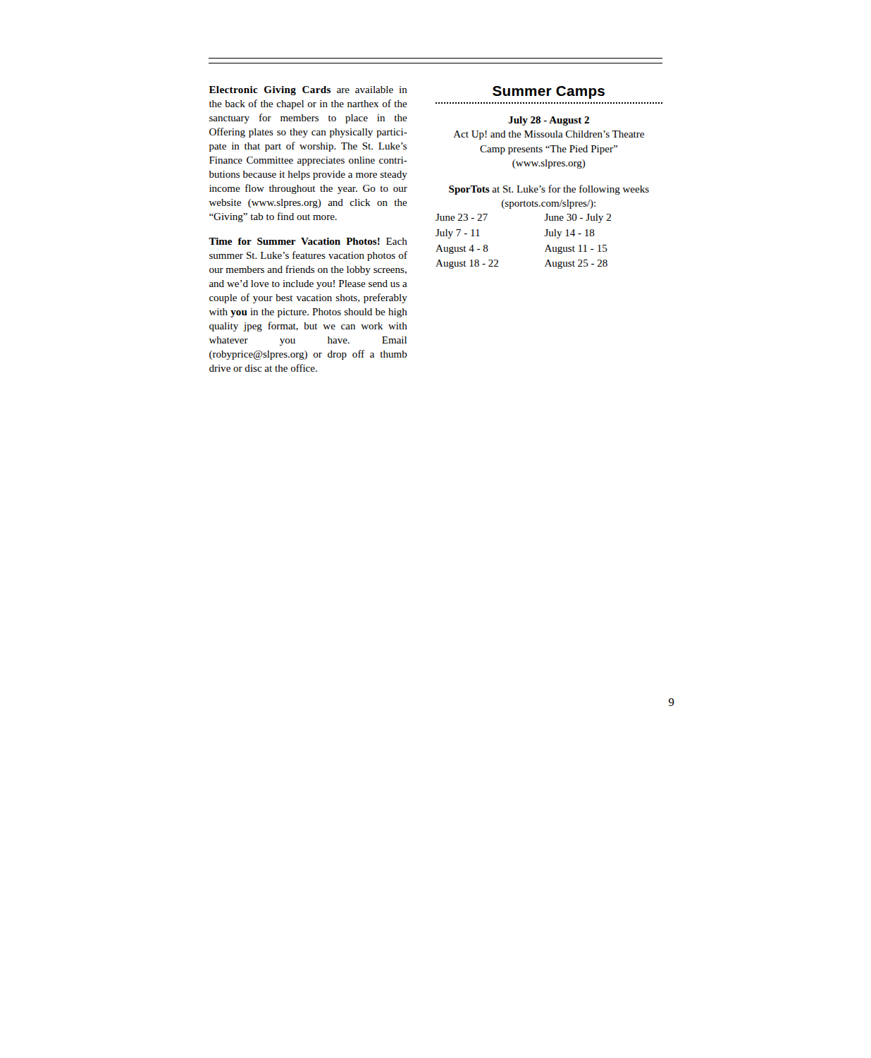Electronic Giving Cards are available in the back of the chapel or in the narthex of the sanctuary for members to place in the Offering plates so they can physically participate in that part of worship. The St. Luke’s Finance Committee appreciates online contributions because it helps provide a more steady income flow throughout the year. Go to our website (www.slpres.org) and click on the “Giving” tab to find out more.
Time for Summer Vacation Photos! Each summer St. Luke’s features vacation photos of our members and friends on the lobby screens, and we’d love to include you! Please send us a couple of your best vacation shots, preferably with you in the picture. Photos should be high quality jpeg format, but we can work with whatever you have. Email (robyprice@slpres.org) or drop off a thumb drive or disc at the office.
Summer Camps
July 28 - August 2
Act Up! and the Missoula Children’s Theatre
Camp presents “The Pied Piper”
(www.slpres.org)
SporTots at St. Luke’s for the following weeks
(sportots.com/slpres/):
| June 23 - 27 | June 30 - July 2 |
| July 7 - 11 | July 14 - 18 |
| August 4 - 8 | August 11 - 15 |
| August 18 - 22 | August 25 - 28 |
9